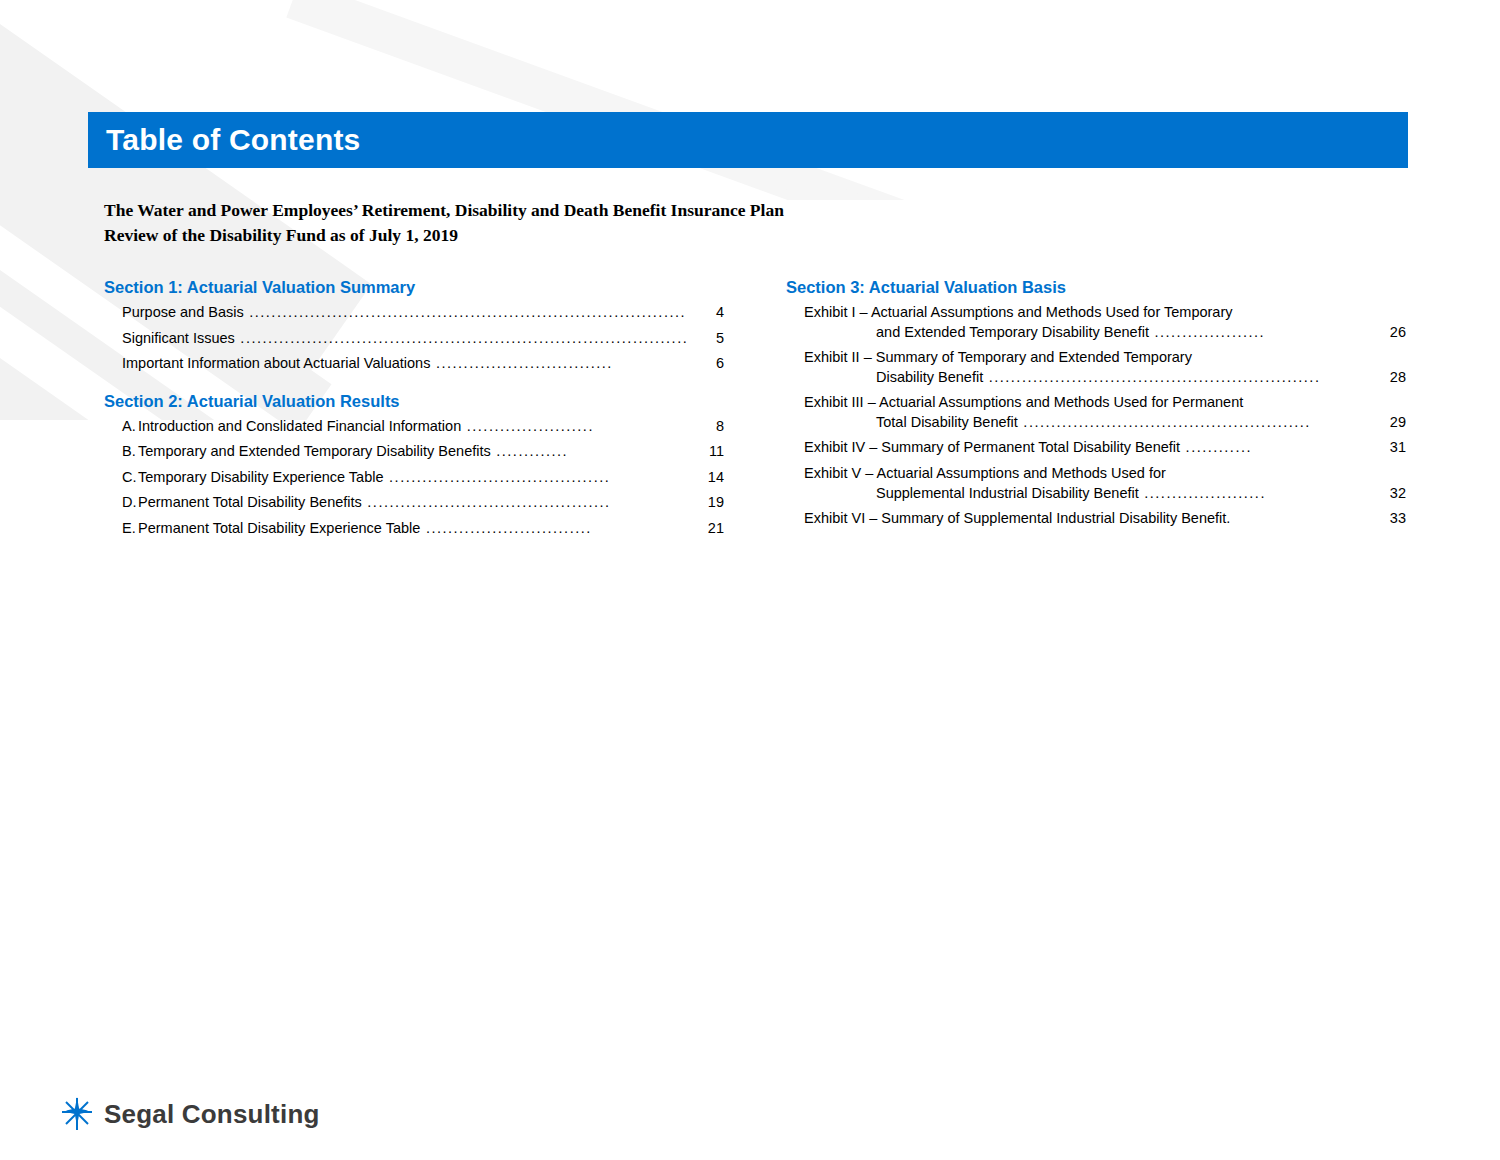Table of Contents
The Water and Power Employees’ Retirement, Disability and Death Benefit Insurance Plan
Review of the Disability Fund as of July 1, 2019
Section 1: Actuarial Valuation Summary
4 Purpose and Basis ...............................................................................
5 Significant Issues .................................................................................
6 Important Information about Actuarial Valuations ................................
Section 2: Actuarial Valuation Results
A. 8 Introduction and Conslidated Financial Information .......................
B. 11 Temporary and Extended Temporary Disability Benefits .............
C. 14 Temporary Disability Experience Table ........................................
D. 19 Permanent Total Disability Benefits ............................................
E. 21 Permanent Total Disability Experience Table ..............................
Section 3: Actuarial Valuation Basis
Exhibit I – Actuarial Assumptions and Methods Used for Temporary 26and Extended Temporary Disability Benefit ....................
Exhibit II – Summary of Temporary and Extended Temporary 28 Disability Benefit ............................................................
Exhibit III – Actuarial Assumptions and Methods Used for Permanent 29 Total Disability Benefit ....................................................
31 Exhibit IV – Summary of Permanent Total Disability Benefit ............
Exhibit V – Actuarial Assumptions and Methods Used for 32 Supplemental Industrial Disability Benefit ......................
33 Exhibit VI – Summary of Supplemental Industrial Disability Benefit.
Segal Consulting